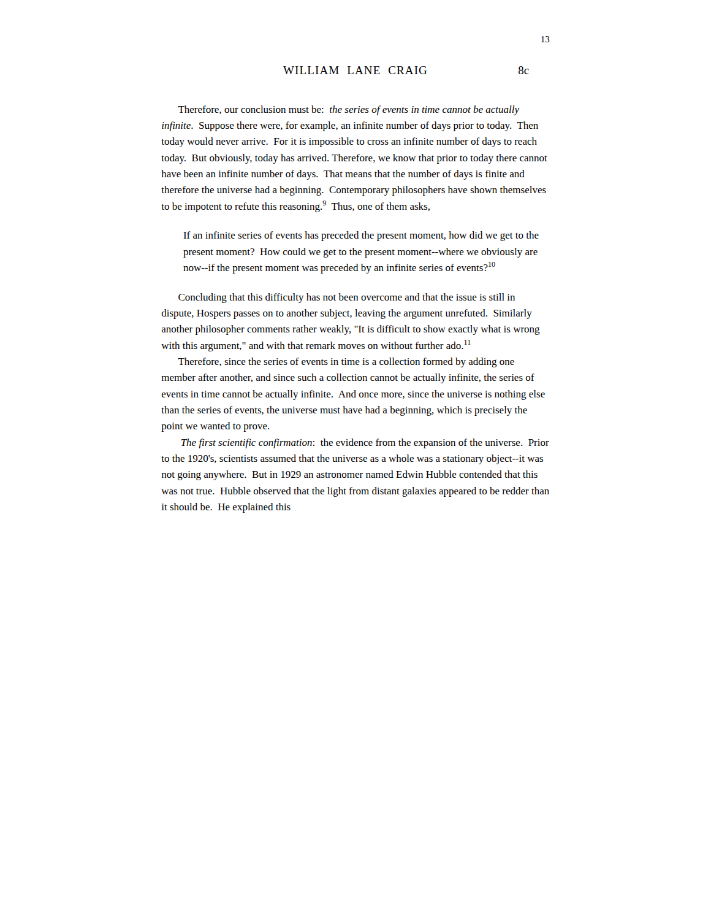13
WILLIAM LANE CRAIG8c
Therefore, our conclusion must be: the series of events in time cannot be actually infinite. Suppose there were, for example, an infinite number of days prior to today. Then today would never arrive. For it is impossible to cross an infinite number of days to reach today. But obviously, today has arrived. Therefore, we know that prior to today there cannot have been an infinite number of days. That means that the number of days is finite and therefore the universe had a beginning. Contemporary philosophers have shown themselves to be impotent to refute this reasoning.9 Thus, one of them asks,
If an infinite series of events has preceded the present moment, how did we get to the present moment? How could we get to the present moment--where we obviously are now--if the present moment was preceded by an infinite series of events?10
Concluding that this difficulty has not been overcome and that the issue is still in dispute, Hospers passes on to another subject, leaving the argument unrefuted. Similarly another philosopher comments rather weakly, "It is difficult to show exactly what is wrong with this argument," and with that remark moves on without further ado.11
Therefore, since the series of events in time is a collection formed by adding one member after another, and since such a collection cannot be actually infinite, the series of events in time cannot be actually infinite. And once more, since the universe is nothing else than the series of events, the universe must have had a beginning, which is precisely the point we wanted to prove.
The first scientific confirmation: the evidence from the expansion of the universe. Prior to the 1920's, scientists assumed that the universe as a whole was a stationary object--it was not going anywhere. But in 1929 an astronomer named Edwin Hubble contended that this was not true. Hubble observed that the light from distant galaxies appeared to be redder than it should be. He explained this